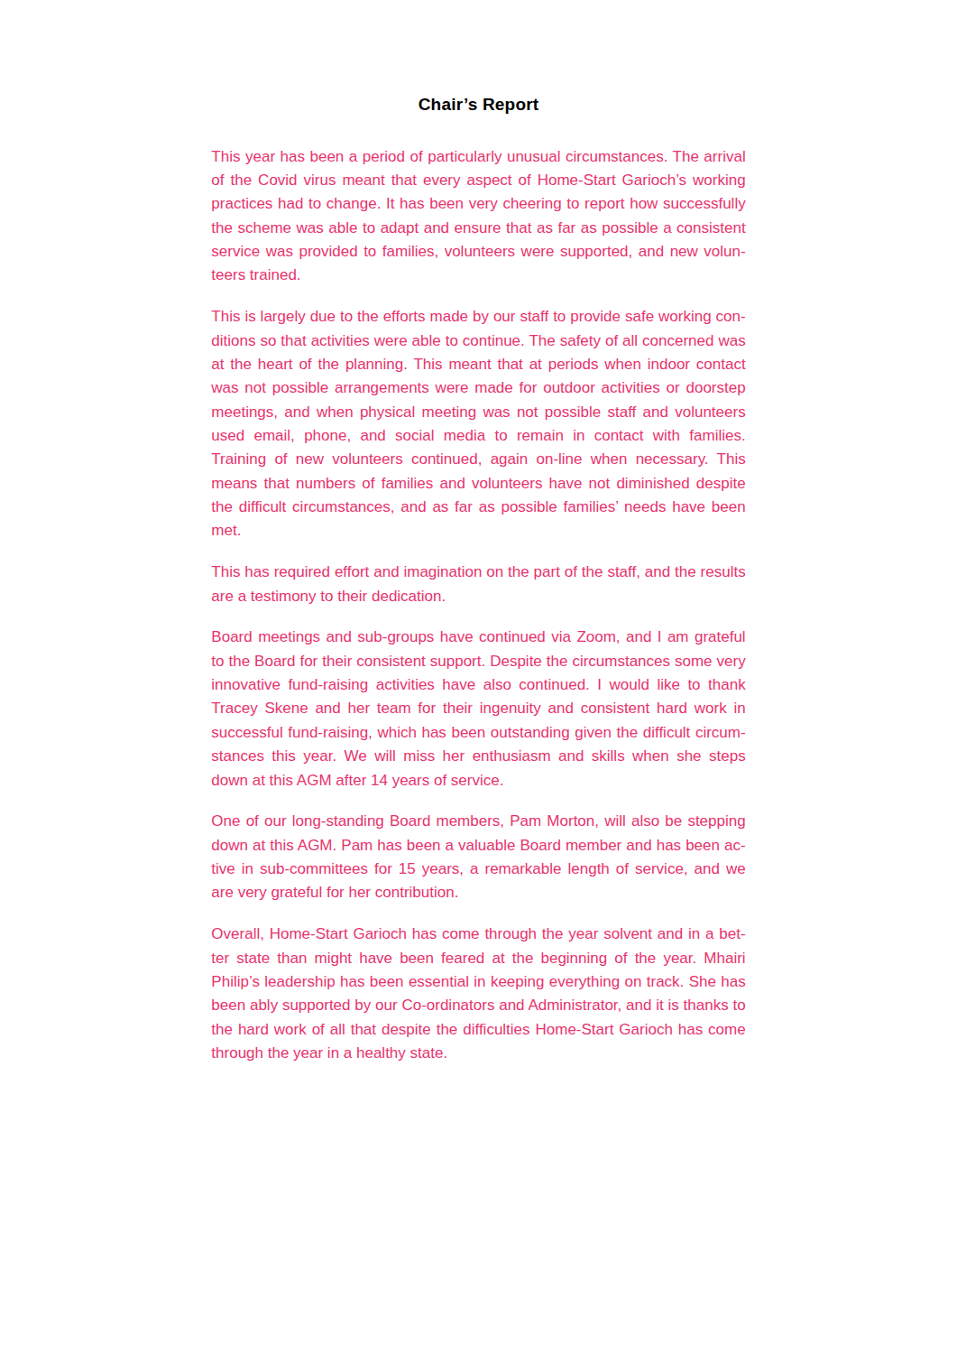Chair’s Report
This year has been a period of particularly unusual circumstances. The arrival of the Covid virus meant that every aspect of Home-Start Garioch’s working practices had to change. It has been very cheering to report how successfully the scheme was able to adapt and ensure that as far as possible a consistent service was provided to families, volunteers were supported, and new volunteers trained.
This is largely due to the efforts made by our staff to provide safe working conditions so that activities were able to continue. The safety of all concerned was at the heart of the planning. This meant that at periods when indoor contact was not possible arrangements were made for outdoor activities or doorstep meetings, and when physical meeting was not possible staff and volunteers used email, phone, and social media to remain in contact with families. Training of new volunteers continued, again on-line when necessary. This means that numbers of families and volunteers have not diminished despite the difficult circumstances, and as far as possible families’ needs have been met.
This has required effort and imagination on the part of the staff, and the results are a testimony to their dedication.
Board meetings and sub-groups have continued via Zoom, and I am grateful to the Board for their consistent support. Despite the circumstances some very innovative fund-raising activities have also continued. I would like to thank Tracey Skene and her team for their ingenuity and consistent hard work in successful fund-raising, which has been outstanding given the difficult circumstances this year. We will miss her enthusiasm and skills when she steps down at this AGM after 14 years of service.
One of our long-standing Board members, Pam Morton, will also be stepping down at this AGM. Pam has been a valuable Board member and has been active in sub-committees for 15 years, a remarkable length of service, and we are very grateful for her contribution.
Overall, Home-Start Garioch has come through the year solvent and in a better state than might have been feared at the beginning of the year. Mhairi Philip’s leadership has been essential in keeping everything on track. She has been ably supported by our Co-ordinators and Administrator, and it is thanks to the hard work of all that despite the difficulties Home-Start Garioch has come through the year in a healthy state.